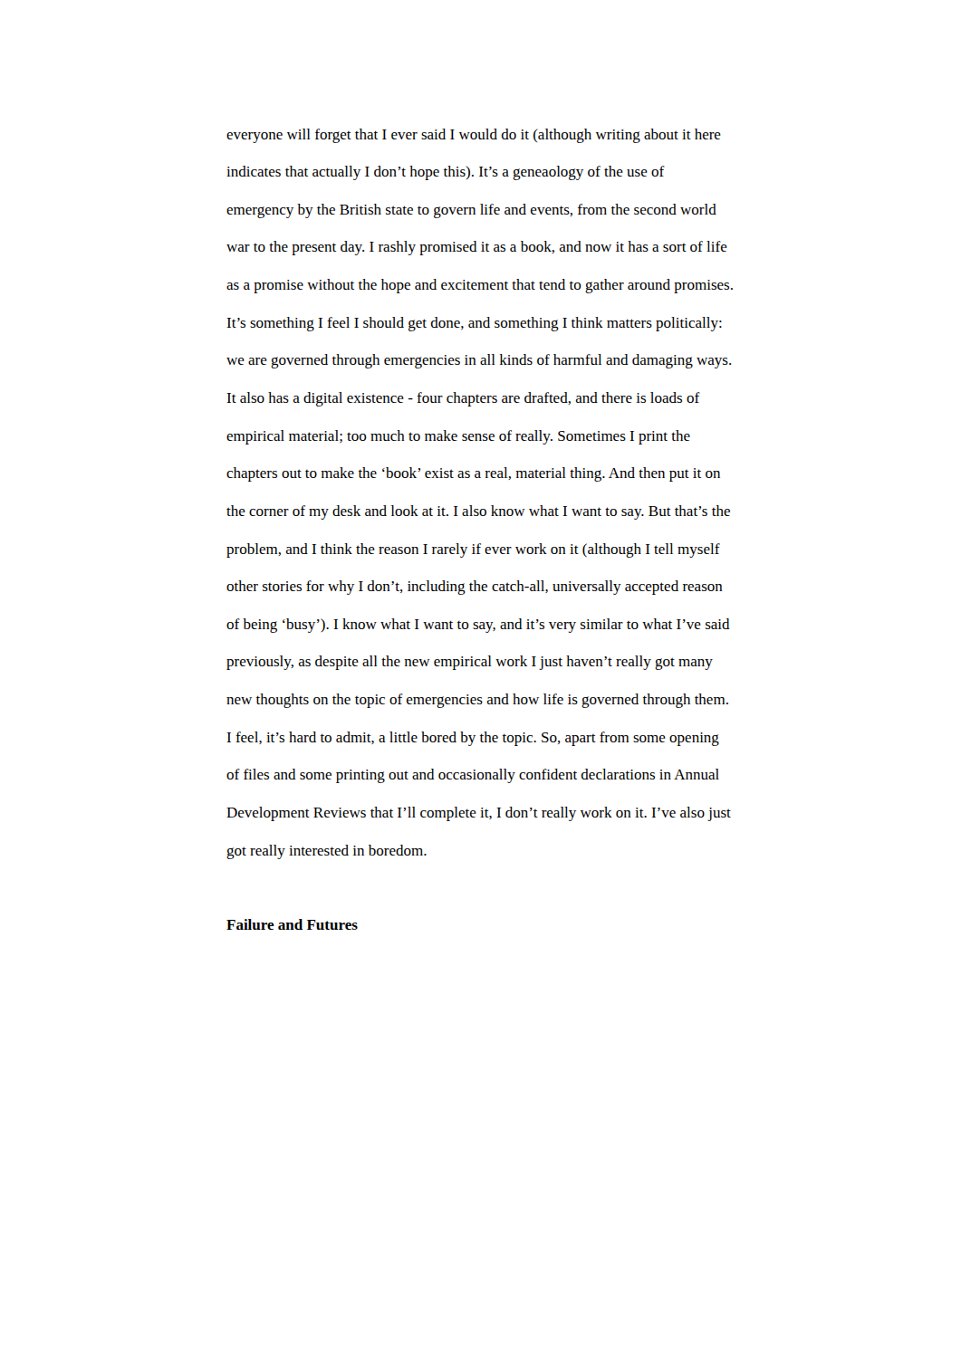everyone will forget that I ever said I would do it (although writing about it here indicates that actually I don’t hope this). It’s a geneaology of the use of emergency by the British state to govern life and events, from the second world war to the present day. I rashly promised it as a book, and now it has a sort of life as a promise without the hope and excitement that tend to gather around promises. It’s something I feel I should get done, and something I think matters politically: we are governed through emergencies in all kinds of harmful and damaging ways. It also has a digital existence - four chapters are drafted, and there is loads of empirical material; too much to make sense of really. Sometimes I print the chapters out to make the ‘book’ exist as a real, material thing. And then put it on the corner of my desk and look at it. I also know what I want to say. But that’s the problem, and I think the reason I rarely if ever work on it (although I tell myself other stories for why I don’t, including the catch-all, universally accepted reason of being ‘busy’). I know what I want to say, and it’s very similar to what I’ve said previously, as despite all the new empirical work I just haven’t really got many new thoughts on the topic of emergencies and how life is governed through them. I feel, it’s hard to admit, a little bored by the topic. So, apart from some opening of files and some printing out and occasionally confident declarations in Annual Development Reviews that I’ll complete it, I don’t really work on it. I’ve also just got really interested in boredom.
Failure and Futures